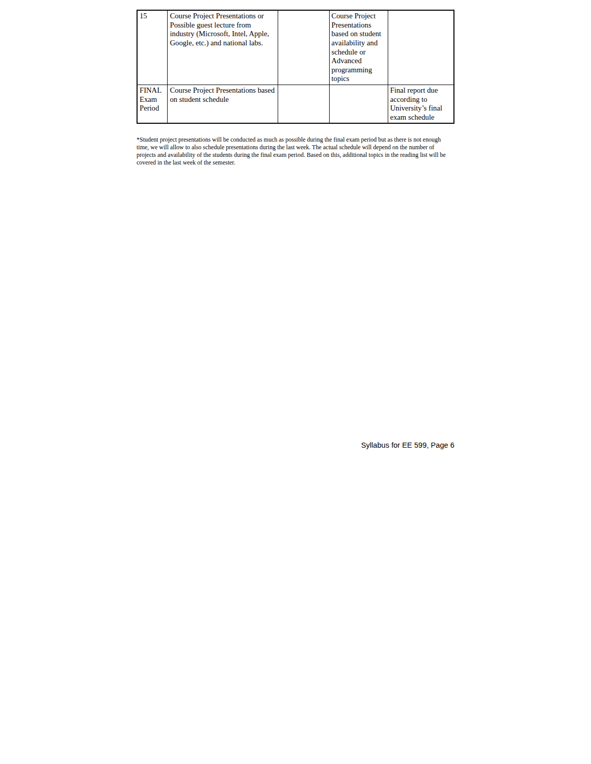| 15 | Course Project Presentations or Possible guest lecture from industry (Microsoft, Intel, Apple, Google, etc.) and national labs. | | Course Project Presentations based on student availability and schedule or Advanced programming topics | |
| FINAL Exam Period | Course Project Presentations based on student schedule | | | Final report due according to University’s final exam schedule |
*Student project presentations will be conducted as much as possible during the final exam period but as there is not enough time, we will allow to also schedule presentations during the last week. The actual schedule will depend on the number of projects and availability of the students during the final exam period. Based on this, additional topics in the reading list will be covered in the last week of the semester.
Syllabus for EE 599, Page 6